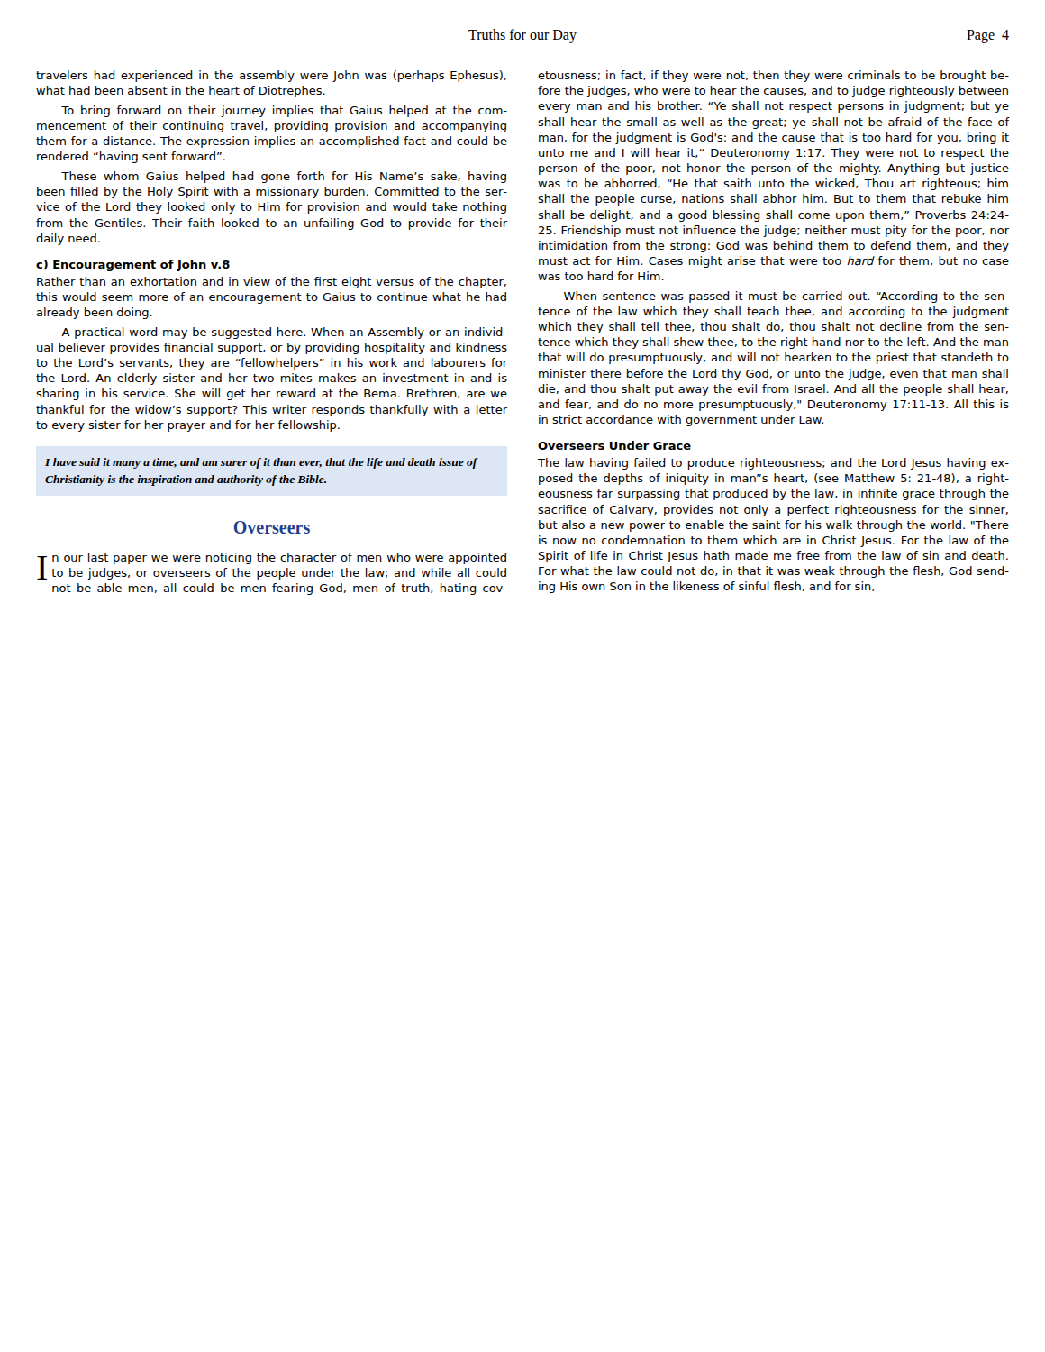Truths for our Day Page 4
travelers had experienced in the assembly were John was (perhaps Ephesus), what had been absent in the heart of Diotrephes.
To bring forward on their journey implies that Gaius helped at the commencement of their continuing travel, providing provision and accompanying them for a distance. The expression implies an accomplished fact and could be rendered “having sent forward”.
These whom Gaius helped had gone forth for His Name’s sake, having been filled by the Holy Spirit with a missionary burden. Committed to the service of the Lord they looked only to Him for provision and would take nothing from the Gentiles. Their faith looked to an unfailing God to provide for their daily need.
c) Encouragement of John v.8
Rather than an exhortation and in view of the first eight versus of the chapter, this would seem more of an encouragement to Gaius to continue what he had already been doing.
A practical word may be suggested here. When an Assembly or an individual believer provides financial support, or by providing hospitality and kindness to the Lord’s servants, they are “fellowhelpers” in his work and labourers for the Lord. An elderly sister and her two mites makes an investment in and is sharing in his service. She will get her reward at the Bema. Brethren, are we thankful for the widow’s support? This writer responds thankfully with a letter to every sister for her prayer and for her fellowship.
I have said it many a time, and am surer of it than ever, that the life and death issue of Christianity is the inspiration and authority of the Bible.
Overseers
In our last paper we were noticing the character of men who were appointed to be judges, or overseers of the people under the law; and while all could not be able men, all could be men fearing God, men of truth, hating covetousness; in fact, if they were not, then they were criminals to be brought before the judges, who were to hear the causes, and to judge righteously between every man and his brother. “Ye shall not respect persons in judgment; but ye shall hear the small as well as the great; ye shall not be afraid of the face of man, for the judgment is God's: and the cause that is too hard for you, bring it unto me and I will hear it,“ Deuteronomy 1:17. They were not to respect the person of the poor, not honor the person of the mighty. Anything but justice was to be abhorred, “He that saith unto the wicked, Thou art righteous; him shall the people curse, nations shall abhor him. But to them that rebuke him shall be delight, and a good blessing shall come upon them,” Proverbs 24:24-25. Friendship must not influence the judge; neither must pity for the poor, nor intimidation from the strong: God was behind them to defend them, and they must act for Him. Cases might arise that were too hard for them, but no case was too hard for Him.
When sentence was passed it must be carried out. “According to the sentence of the law which they shall teach thee, and according to the judgment which they shall tell thee, thou shalt do, thou shalt not decline from the sentence which they shall shew thee, to the right hand nor to the left. And the man that will do presumptuously, and will not hearken to the priest that standeth to minister there before the Lord thy God, or unto the judge, even that man shall die, and thou shalt put away the evil from Israel. And all the people shall hear, and fear, and do no more presumptuously," Deuteronomy 17:11-13. All this is in strict accordance with government under Law.
Overseers Under Grace
The law having failed to produce righteousness; and the Lord Jesus having exposed the depths of iniquity in man”s heart, (see Matthew 5: 21-48), a righteousness far surpassing that produced by the law, in infinite grace through the sacrifice of Calvary, provides not only a perfect righteousness for the sinner, but also a new power to enable the saint for his walk through the world. "There is now no condemnation to them which are in Christ Jesus. For the law of the Spirit of life in Christ Jesus hath made me free from the law of sin and death. For what the law could not do, in that it was weak through the flesh, God sending His own Son in the likeness of sinful flesh, and for sin,